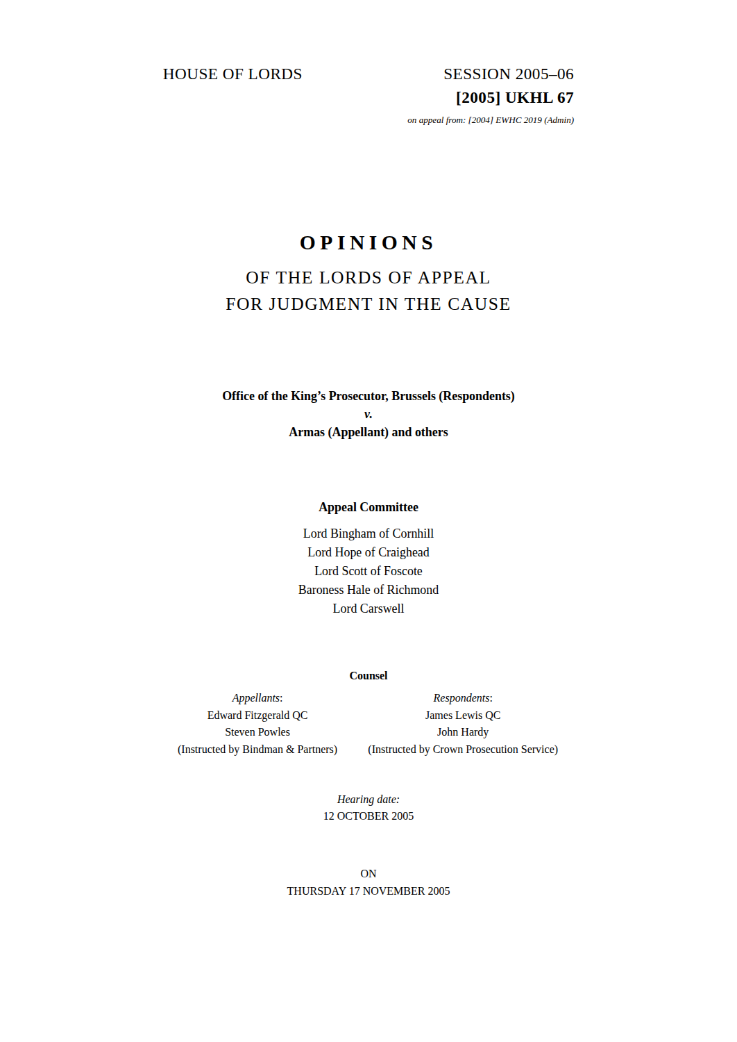HOUSE OF LORDS
SESSION 2005–06 [2005] UKHL 67
on appeal from: [2004] EWHC 2019 (Admin)
OPINIONS
OF THE LORDS OF APPEAL
FOR JUDGMENT IN THE CAUSE
Office of the King’s Prosecutor, Brussels (Respondents)
v.
Armas (Appellant) and others
Appeal Committee
Lord Bingham of Cornhill
Lord Hope of Craighead
Lord Scott of Foscote
Baroness Hale of Richmond
Lord Carswell
Counsel
| Appellants : | Respondents : |
| Edward Fitzgerald QC | James Lewis QC |
| Steven Powles | John Hardy |
| (Instructed by Bindman & Partners) | (Instructed by Crown Prosecution Service) |
Hearing date:
12 OCTOBER 2005
ON THURSDAY 17 NOVEMBER 2005